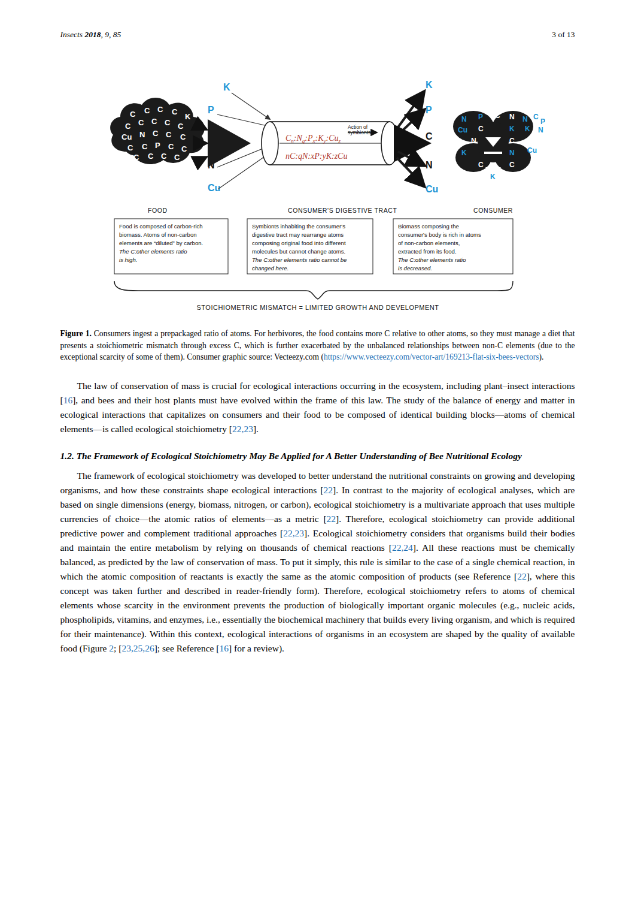Insects 2018, 9, 85
3 of 13
C C C C K C C C C C Cu N C C C C C P C C C C C C K P C N Cu Action of symbionts Cn:Nq:Px:Ky:Cuz nC:qN:xP:yK:zCu K P C N Cu N P C N N C P Cu C K K N N C K N Cu C C K FOOD CONSUMER'S DIGESTIVE TRACT CONSUMER Food is composed of carbon-rich biomass. Atoms of non-carbon elements are “diluted” by carbon. The C:other elements ratio is high. Symbionts inhabiting the consumer's digestive tract may rearrange atoms composing original food into different molecules but cannot change atoms. The C:other elements ratio cannot be changed here. Biomass composing the consumer's body is rich in atoms of non-carbon elements, extracted from its food. The C:other elements ratio is decreased. STOICHIOMETRIC MISMATCH = LIMITED GROWTH AND DEVELOPMENT
Figure 1. Consumers ingest a prepackaged ratio of atoms. For herbivores, the food contains more C relative to other atoms, so they must manage a diet that presents a stoichiometric mismatch through excess C, which is further exacerbated by the unbalanced relationships between non-C elements (due to the exceptional scarcity of some of them). Consumer graphic source: Vecteezy.com (https://www.vecteezy.com/vector-art/169213-flat-six-bees-vectors).
The law of conservation of mass is crucial for ecological interactions occurring in the ecosystem, including plant–insect interactions [16], and bees and their host plants must have evolved within the frame of this law. The study of the balance of energy and matter in ecological interactions that capitalizes on consumers and their food to be composed of identical building blocks—atoms of chemical elements—is called ecological stoichiometry [22,23].
1.2. The Framework of Ecological Stoichiometry May Be Applied for A Better Understanding of Bee Nutritional Ecology
The framework of ecological stoichiometry was developed to better understand the nutritional constraints on growing and developing organisms, and how these constraints shape ecological interactions [22]. In contrast to the majority of ecological analyses, which are based on single dimensions (energy, biomass, nitrogen, or carbon), ecological stoichiometry is a multivariate approach that uses multiple currencies of choice—the atomic ratios of elements—as a metric [22]. Therefore, ecological stoichiometry can provide additional predictive power and complement traditional approaches [22,23]. Ecological stoichiometry considers that organisms build their bodies and maintain the entire metabolism by relying on thousands of chemical reactions [22,24]. All these reactions must be chemically balanced, as predicted by the law of conservation of mass. To put it simply, this rule is similar to the case of a single chemical reaction, in which the atomic composition of reactants is exactly the same as the atomic composition of products (see Reference [22], where this concept was taken further and described in reader-friendly form). Therefore, ecological stoichiometry refers to atoms of chemical elements whose scarcity in the environment prevents the production of biologically important organic molecules (e.g., nucleic acids, phospholipids, vitamins, and enzymes, i.e., essentially the biochemical machinery that builds every living organism, and which is required for their maintenance). Within this context, ecological interactions of organisms in an ecosystem are shaped by the quality of available food (Figure 2; [23,25,26]; see Reference [16] for a review).